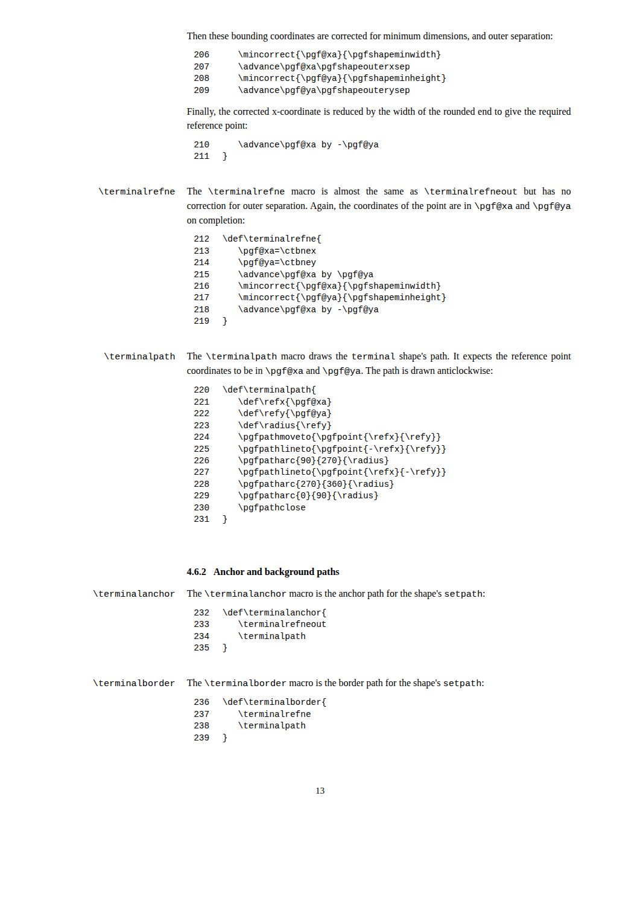Then these bounding coordinates are corrected for minimum dimensions, and outer separation:
206 \mincorrect{\pgf@xa}{\pgfshapeminwidth} 207 \advance\pgf@xa\pgfshapeouterxsep 208 \mincorrect{\pgf@ya}{\pgfshapeminheight} 209 \advance\pgf@ya\pgfshapeouterysep
Finally, the corrected x-coordinate is reduced by the width of the rounded end to give the required reference point:
210 \advance\pgf@xa by -\pgf@ya 211 }
\terminalrefne
The \terminalrefne macro is almost the same as \terminalrefneout but has no correction for outer separation. Again, the coordinates of the point are in \pgf@xa and \pgf@ya on completion:
212 \def\terminalrefne{ 213 \pgf@xa=\ctbnex 214 \pgf@ya=\ctbney 215 \advance\pgf@xa by \pgf@ya 216 \mincorrect{\pgf@xa}{\pgfshapeminwidth} 217 \mincorrect{\pgf@ya}{\pgfshapeminheight} 218 \advance\pgf@xa by -\pgf@ya 219 }
\terminalpath
The \terminalpath macro draws the terminal shape's path. It expects the reference point coordinates to be in \pgf@xa and \pgf@ya. The path is drawn anticlockwise:
220 \def\terminalpath{ 221 \def\refx{\pgf@xa} 222 \def\refy{\pgf@ya} 223 \def\radius{\refy} 224 \pgfpathmoveto{\pgfpoint{\refx}{\refy}} 225 \pgfpathlineto{\pgfpoint{-\refx}{\refy}} 226 \pgfpatharc{90}{270}{\radius} 227 \pgfpathlineto{\pgfpoint{\refx}{-\refy}} 228 \pgfpatharc{270}{360}{\radius} 229 \pgfpatharc{0}{90}{\radius} 230 \pgfpathclose 231 }
4.6.2 Anchor and background paths
\terminalanchor
The \terminalanchor macro is the anchor path for the shape's setpath:
232 \def\terminalanchor{ 233 \terminalrefneout 234 \terminalpath 235 }
\terminalborder
The \terminalborder macro is the border path for the shape's setpath:
236 \def\terminalborder{ 237 \terminalrefne 238 \terminalpath 239 }
13